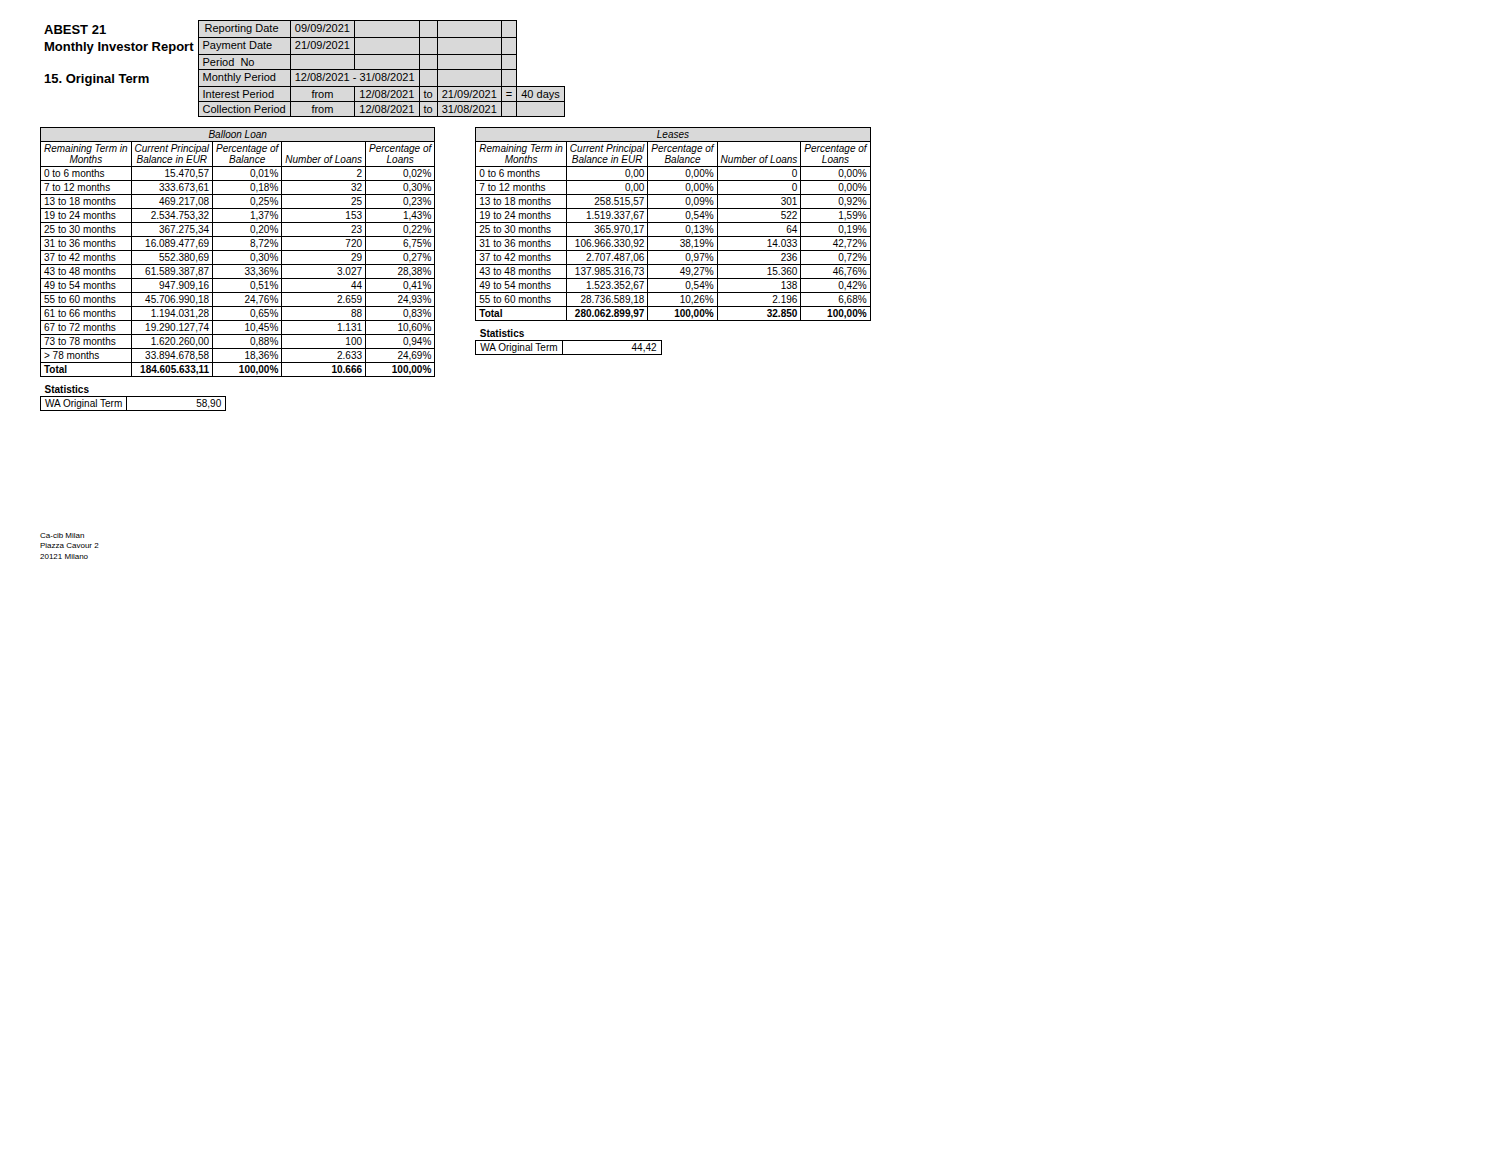| ABEST 21 | Reporting Date | 09/09/2021 | | | | |
| Monthly Investor Report | Payment Date | 21/09/2021 | | | | |
| | Period No | | | | | |
| 15. Original Term | Monthly Period | 12/08/2021 - 31/08/2021 | | | |
| | Interest Period | from | 12/08/2021 | to | 21/09/2021 | = | 40 days |
| | Collection Period | from | 12/08/2021 | to | 31/08/2021 | | |
| Balloon Loan |
| Remaining Term in Months | Current Principal Balance in EUR | Percentage of Balance | Number of Loans | Percentage of Loans |
| 0 to 6 months | 15.470,57 | 0,01% | 2 | 0,02% |
| 7 to 12 months | 333.673,61 | 0,18% | 32 | 0,30% |
| 13 to 18 months | 469.217,08 | 0,25% | 25 | 0,23% |
| 19 to 24 months | 2.534.753,32 | 1,37% | 153 | 1,43% |
| 25 to 30 months | 367.275,34 | 0,20% | 23 | 0,22% |
| 31 to 36 months | 16.089.477,69 | 8,72% | 720 | 6,75% |
| 37 to 42 months | 552.380,69 | 0,30% | 29 | 0,27% |
| 43 to 48 months | 61.589.387,87 | 33,36% | 3.027 | 28,38% |
| 49 to 54 months | 947.909,16 | 0,51% | 44 | 0,41% |
| 55 to 60 months | 45.706.990,18 | 24,76% | 2.659 | 24,93% |
| 61 to 66 months | 1.194.031,28 | 0,65% | 88 | 0,83% |
| 67 to 72 months | 19.290.127,74 | 10,45% | 1.131 | 10,60% |
| 73 to 78 months | 1.620.260,00 | 0,88% | 100 | 0,94% |
| > 78 months | 33.894.678,58 | 18,36% | 2.633 | 24,69% |
| Total | 184.605.633,11 | 100,00% | 10.666 | 100,00% |
| Statistics |
| WA Original Term | 58,90 |
| Leases |
| Remaining Term in Months | Current Principal Balance in EUR | Percentage of Balance | Number of Loans | Percentage of Loans |
| 0 to 6 months | 0,00 | 0,00% | 0 | 0,00% |
| 7 to 12 months | 0,00 | 0,00% | 0 | 0,00% |
| 13 to 18 months | 258.515,57 | 0,09% | 301 | 0,92% |
| 19 to 24 months | 1.519.337,67 | 0,54% | 522 | 1,59% |
| 25 to 30 months | 365.970,17 | 0,13% | 64 | 0,19% |
| 31 to 36 months | 106.966.330,92 | 38,19% | 14.033 | 42,72% |
| 37 to 42 months | 2.707.487,06 | 0,97% | 236 | 0,72% |
| 43 to 48 months | 137.985.316,73 | 49,27% | 15.360 | 46,76% |
| 49 to 54 months | 1.523.352,67 | 0,54% | 138 | 0,42% |
| 55 to 60 months | 28.736.589,18 | 10,26% | 2.196 | 6,68% |
| Total | 280.062.899,97 | 100,00% | 32.850 | 100,00% |
| Statistics |
| WA Original Term | 44,42 |
Ca-cib Milan
Piazza Cavour 2
20121 Milano